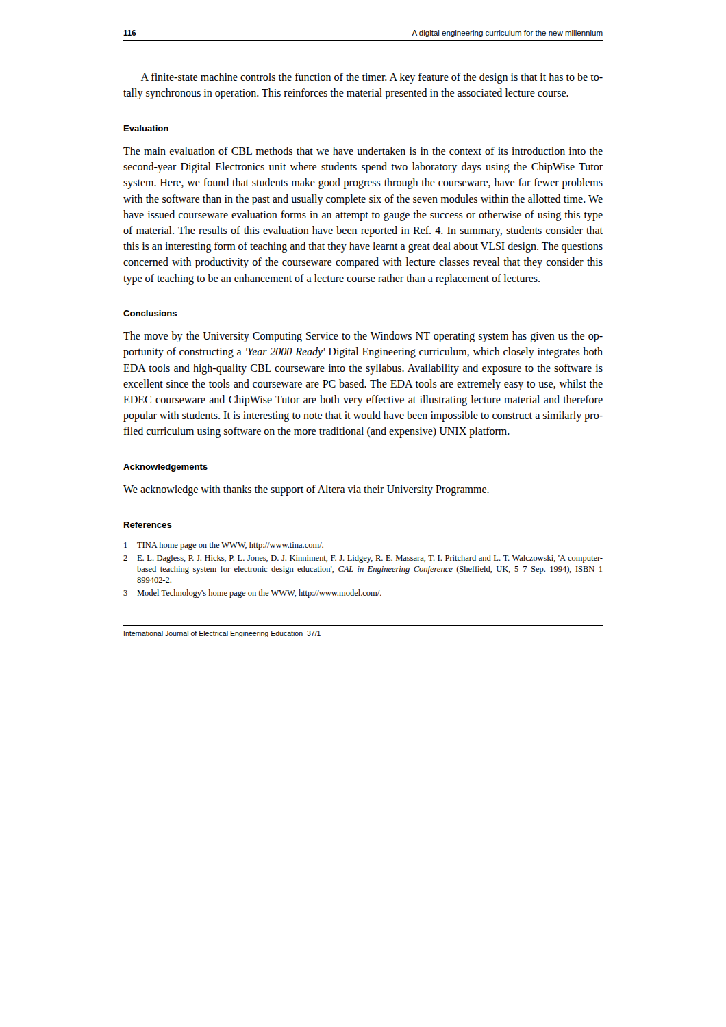116 A digital engineering curriculum for the new millennium
A finite-state machine controls the function of the timer. A key feature of the design is that it has to be totally synchronous in operation. This reinforces the material presented in the associated lecture course.
Evaluation
The main evaluation of CBL methods that we have undertaken is in the context of its introduction into the second-year Digital Electronics unit where students spend two laboratory days using the ChipWise Tutor system. Here, we found that students make good progress through the courseware, have far fewer problems with the software than in the past and usually complete six of the seven modules within the allotted time. We have issued courseware evaluation forms in an attempt to gauge the success or otherwise of using this type of material. The results of this evaluation have been reported in Ref. 4. In summary, students consider that this is an interesting form of teaching and that they have learnt a great deal about VLSI design. The questions concerned with productivity of the courseware compared with lecture classes reveal that they consider this type of teaching to be an enhancement of a lecture course rather than a replacement of lectures.
Conclusions
The move by the University Computing Service to the Windows NT operating system has given us the opportunity of constructing a 'Year 2000 Ready' Digital Engineering curriculum, which closely integrates both EDA tools and high-quality CBL courseware into the syllabus. Availability and exposure to the software is excellent since the tools and courseware are PC based. The EDA tools are extremely easy to use, whilst the EDEC courseware and ChipWise Tutor are both very effective at illustrating lecture material and therefore popular with students. It is interesting to note that it would have been impossible to construct a similarly profiled curriculum using software on the more traditional (and expensive) UNIX platform.
Acknowledgements
We acknowledge with thanks the support of Altera via their University Programme.
References
TINA home page on the WWW, http://www.tina.com/.
E. L. Dagless, P. J. Hicks, P. L. Jones, D. J. Kinniment, F. J. Lidgey, R. E. Massara, T. I. Pritchard and L. T. Walczowski, 'A computer-based teaching system for electronic design education', CAL in Engineering Conference (Sheffield, UK, 5–7 Sep. 1994), ISBN 1 899402-2.
Model Technology's home page on the WWW, http://www.model.com/.
International Journal of Electrical Engineering Education 37/1